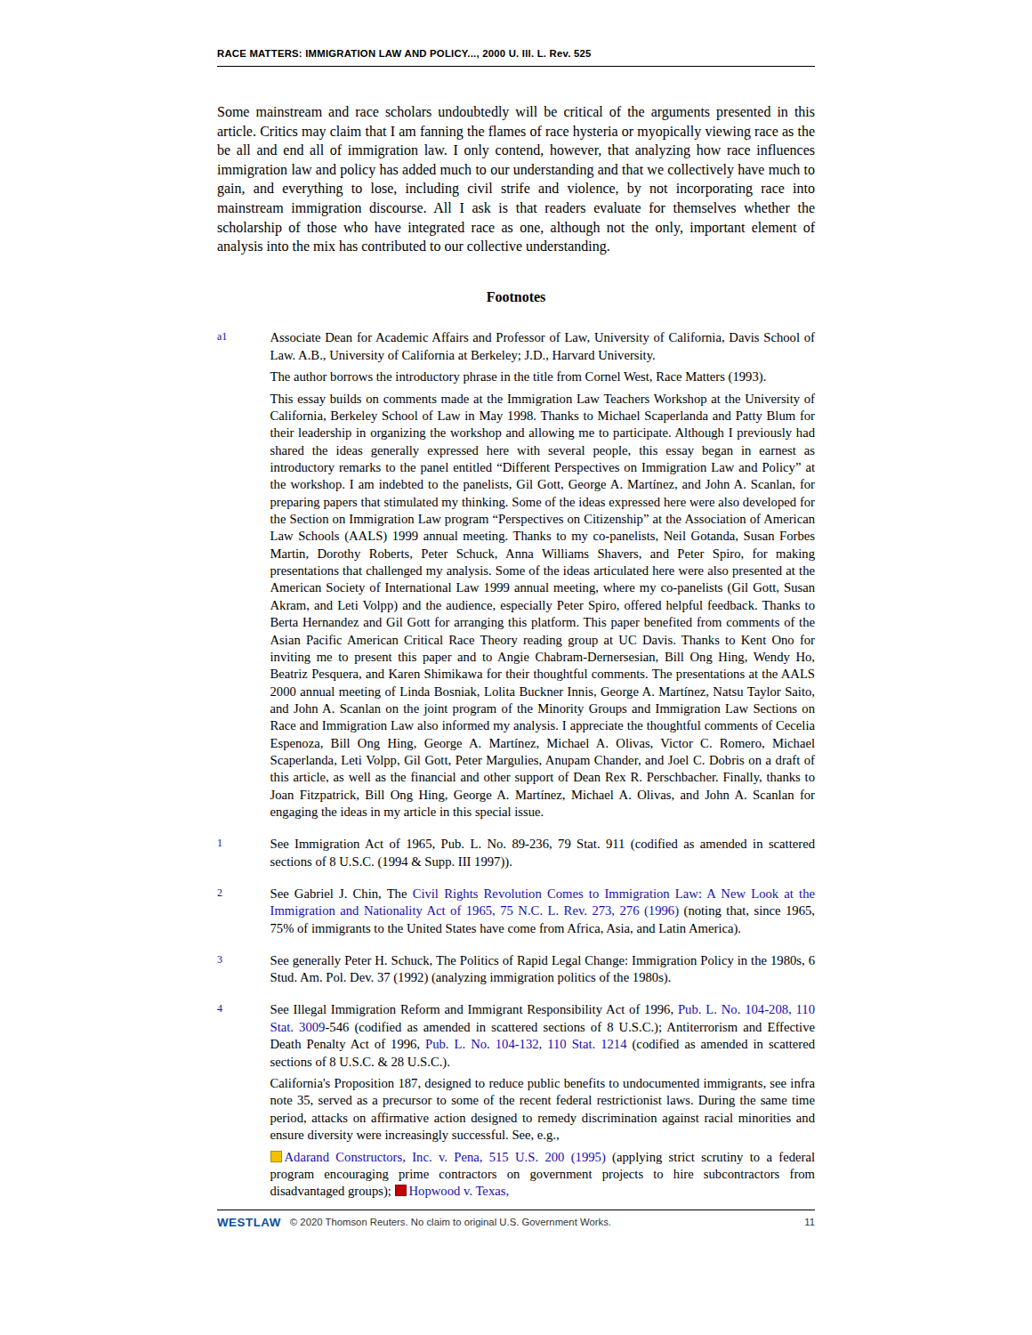RACE MATTERS: IMMIGRATION LAW AND POLICY..., 2000 U. Ill. L. Rev. 525
Some mainstream and race scholars undoubtedly will be critical of the arguments presented in this article. Critics may claim that I am fanning the flames of race hysteria or myopically viewing race as the be all and end all of immigration law. I only contend, however, that analyzing how race influences immigration law and policy has added much to our understanding and that we collectively have much to gain, and everything to lose, including civil strife and violence, by not incorporating race into mainstream immigration discourse. All I ask is that readers evaluate for themselves whether the scholarship of those who have integrated race as one, although not the only, important element of analysis into the mix has contributed to our collective understanding.
Footnotes
| a1 | Associate Dean for Academic Affairs and Professor of Law, University of California, Davis School of Law. A.B., University of California at Berkeley; J.D., Harvard University. The author borrows the introductory phrase in the title from Cornel West, Race Matters (1993). This essay builds on comments made at the Immigration Law Teachers Workshop at the University of California, Berkeley School of Law in May 1998. Thanks to Michael Scaperlanda and Patty Blum for their leadership in organizing the workshop and allowing me to participate. Although I previously had shared the ideas generally expressed here with several people, this essay began in earnest as introductory remarks to the panel entitled “Different Perspectives on Immigration Law and Policy” at the workshop. I am indebted to the panelists, Gil Gott, George A. Martínez, and John A. Scanlan, for preparing papers that stimulated my thinking. Some of the ideas expressed here were also developed for the Section on Immigration Law program “Perspectives on Citizenship” at the Association of American Law Schools (AALS) 1999 annual meeting. Thanks to my co-panelists, Neil Gotanda, Susan Forbes Martin, Dorothy Roberts, Peter Schuck, Anna Williams Shavers, and Peter Spiro, for making presentations that challenged my analysis. Some of the ideas articulated here were also presented at the American Society of International Law 1999 annual meeting, where my co-panelists (Gil Gott, Susan Akram, and Leti Volpp) and the audience, especially Peter Spiro, offered helpful feedback. Thanks to Berta Hernandez and Gil Gott for arranging this platform. This paper benefited from comments of the Asian Pacific American Critical Race Theory reading group at UC Davis. Thanks to Kent Ono for inviting me to present this paper and to Angie Chabram-Dernersesian, Bill Ong Hing, Wendy Ho, Beatriz Pesquera, and Karen Shimikawa for their thoughtful comments. The presentations at the AALS 2000 annual meeting of Linda Bosniak, Lolita Buckner Innis, George A. Martínez, Natsu Taylor Saito, and John A. Scanlan on the joint program of the Minority Groups and Immigration Law Sections on Race and Immigration Law also informed my analysis. I appreciate the thoughtful comments of Cecelia Espenoza, Bill Ong Hing, George A. Martínez, Michael A. Olivas, Victor C. Romero, Michael Scaperlanda, Leti Volpp, Gil Gott, Peter Margulies, Anupam Chander, and Joel C. Dobris on a draft of this article, as well as the financial and other support of Dean Rex R. Perschbacher. Finally, thanks to Joan Fitzpatrick, Bill Ong Hing, George A. Martínez, Michael A. Olivas, and John A. Scanlan for engaging the ideas in my article in this special issue. |
| 1 | See Immigration Act of 1965, Pub. L. No. 89-236, 79 Stat. 911 (codified as amended in scattered sections of 8 U.S.C. (1994 & Supp. III 1997)). |
| 2 | See Gabriel J. Chin, The Civil Rights Revolution Comes to Immigration Law: A New Look at the Immigration and Nationality Act of 1965, 75 N.C. L. Rev. 273, 276 (1996) (noting that, since 1965, 75% of immigrants to the United States have come from Africa, Asia, and Latin America). |
| 3 | See generally Peter H. Schuck, The Politics of Rapid Legal Change: Immigration Policy in the 1980s, 6 Stud. Am. Pol. Dev. 37 (1992) (analyzing immigration politics of the 1980s). |
| 4 | See Illegal Immigration Reform and Immigrant Responsibility Act of 1996, Pub. L. No. 104-208, 110 Stat. 3009 -546 (codified as amended in scattered sections of 8 U.S.C.); Antiterrorism and Effective Death Penalty Act of 1996, Pub. L. No. 104-132, 110 Stat. 1214 (codified as amended in scattered sections of 8 U.S.C. & 28 U.S.C.). California's Proposition 187, designed to reduce public benefits to undocumented immigrants, see infra note 35, served as a precursor to some of the recent federal restrictionist laws. During the same time period, attacks on affirmative action designed to remedy discrimination against racial minorities and ensure diversity were increasingly successful. See, e.g., Adarand Constructors, Inc. v. Pena, 515 U.S. 200 (1995) (applying strict scrutiny to a federal program encouraging prime contractors on government projects to hire subcontractors from disadvantaged groups); Hopwood v. Texas, |
WESTLAW © 2020 Thomson Reuters. No claim to original U.S. Government Works. 11